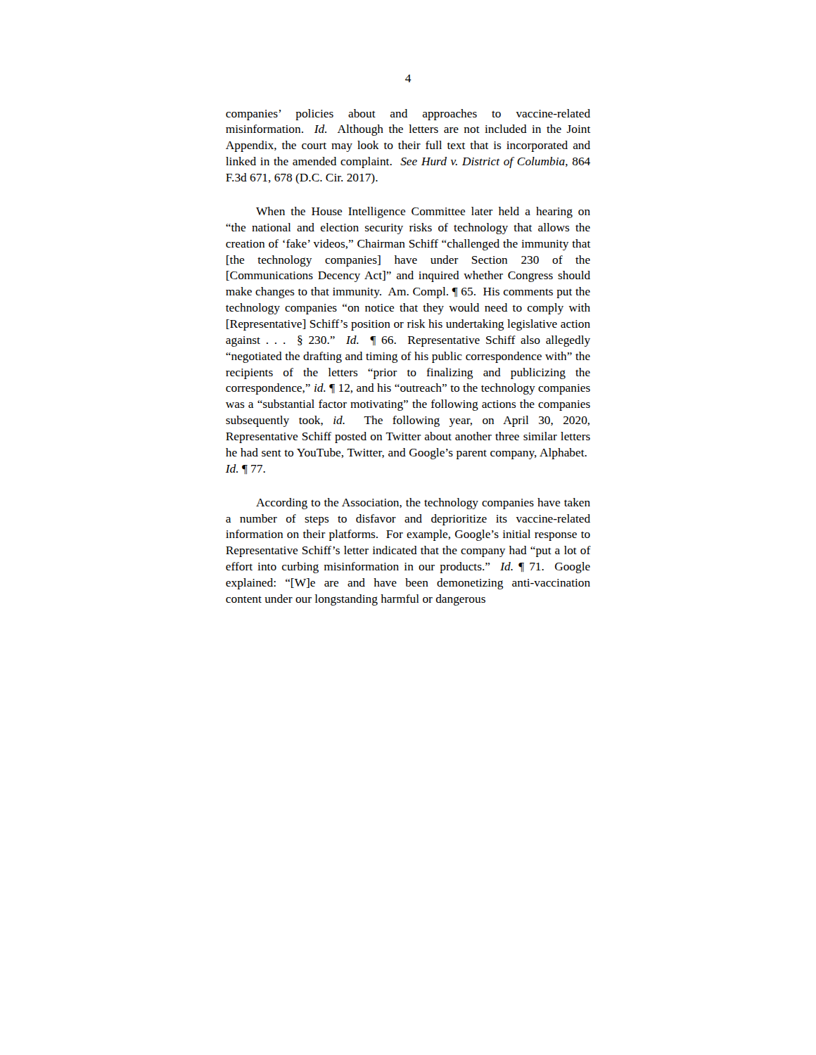4
companies’ policies about and approaches to vaccine-related misinformation. Id. Although the letters are not included in the Joint Appendix, the court may look to their full text that is incorporated and linked in the amended complaint. See Hurd v. District of Columbia, 864 F.3d 671, 678 (D.C. Cir. 2017).
When the House Intelligence Committee later held a hearing on “the national and election security risks of technology that allows the creation of ‘fake’ videos,” Chairman Schiff “challenged the immunity that [the technology companies] have under Section 230 of the [Communications Decency Act]” and inquired whether Congress should make changes to that immunity. Am. Compl. ¶ 65. His comments put the technology companies “on notice that they would need to comply with [Representative] Schiff’s position or risk his undertaking legislative action against . . . § 230.” Id. ¶ 66. Representative Schiff also allegedly “negotiated the drafting and timing of his public correspondence with” the recipients of the letters “prior to finalizing and publicizing the correspondence,” id. ¶ 12, and his “outreach” to the technology companies was a “substantial factor motivating” the following actions the companies subsequently took, id. The following year, on April 30, 2020, Representative Schiff posted on Twitter about another three similar letters he had sent to YouTube, Twitter, and Google’s parent company, Alphabet. Id. ¶ 77.
According to the Association, the technology companies have taken a number of steps to disfavor and deprioritize its vaccine-related information on their platforms. For example, Google’s initial response to Representative Schiff’s letter indicated that the company had “put a lot of effort into curbing misinformation in our products.” Id. ¶ 71. Google explained: “[W]e are and have been demonetizing anti-vaccination content under our longstanding harmful or dangerous